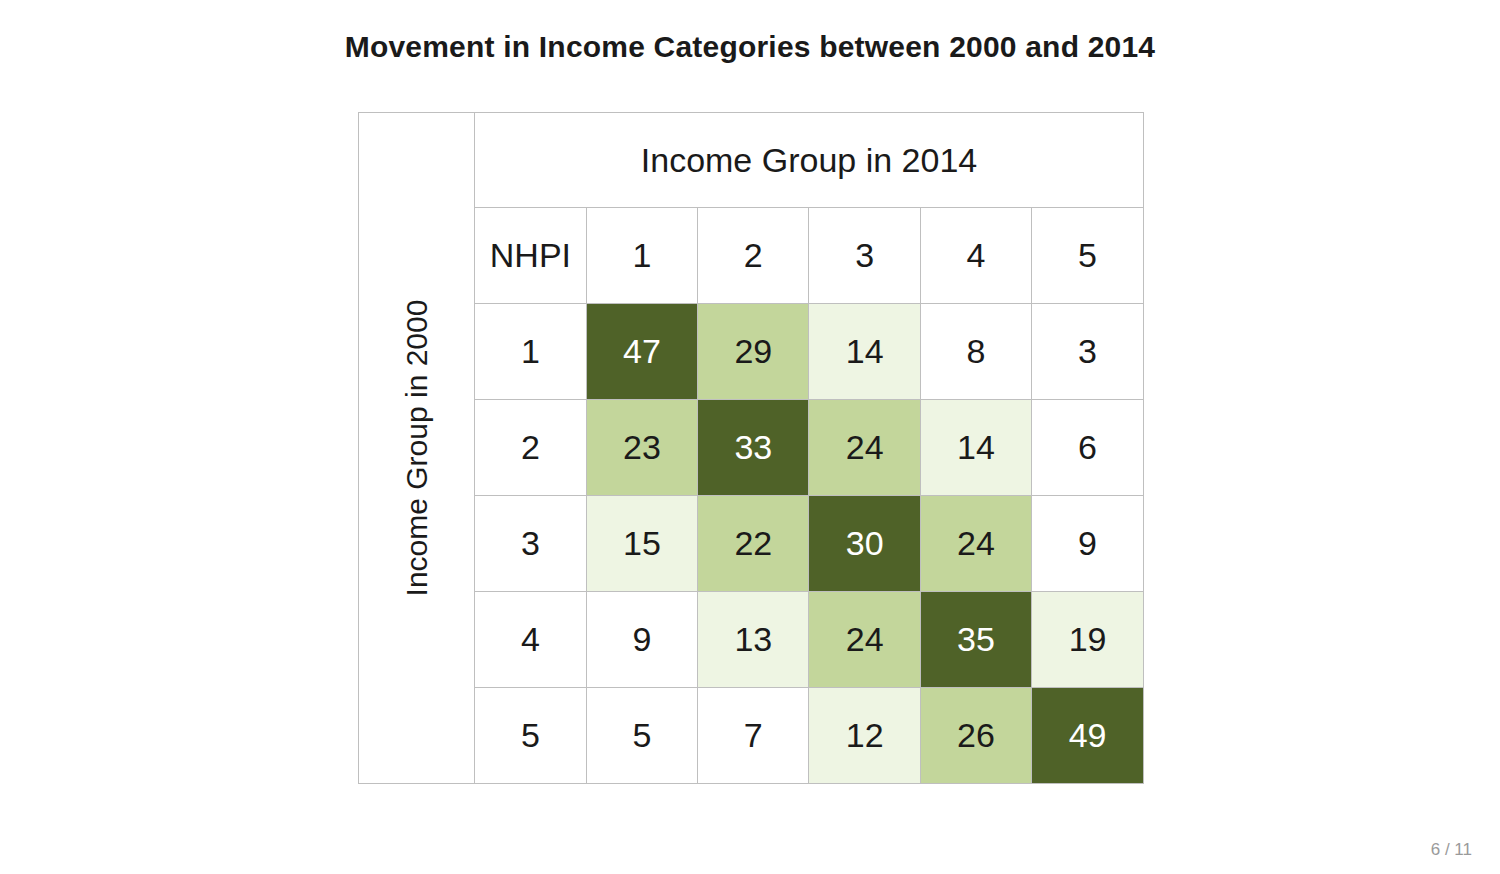Movement in Income Categories between 2000 and 2014
Income Group in 2000
Income Group in 2014
| NHPI | 1 | 2 | 3 | 4 | 5 |
| 1 | 47 | 29 | 14 | 8 | 3 |
| 2 | 23 | 33 | 24 | 14 | 6 |
| 3 | 15 | 22 | 30 | 24 | 9 |
| 4 | 9 | 13 | 24 | 35 | 19 |
| 5 | 5 | 7 | 12 | 26 | 49 |
6 / 11